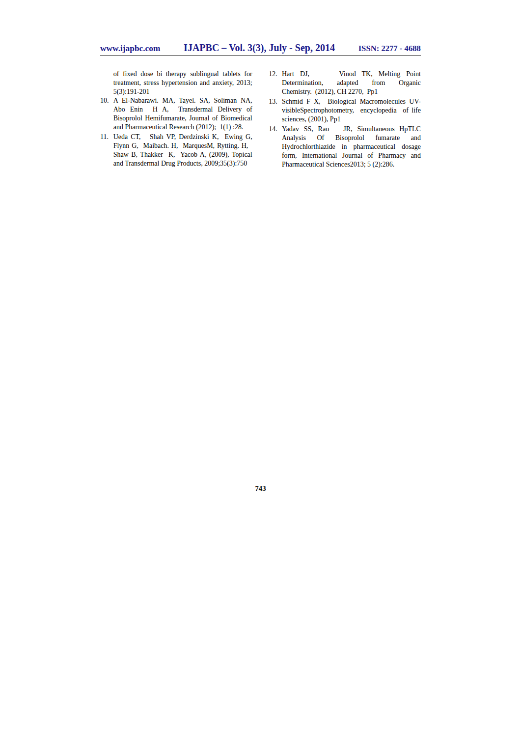www.ijapbc.com IJAPBC – Vol. 3(3), July - Sep, 2014 ISSN: 2277 - 4688
of fixed dose bi therapy sublingual tablets for treatment, stress hypertension and anxiety, 2013; 5(3):191-201
10. A El-Nabarawi. MA, Tayel. SA, Soliman NA, Abo Enin H A, Transdermal Delivery of Bisoprolol Hemifumarate, Journal of Biomedical and Pharmaceutical Research (2012); 1(1) :28.
11. Ueda CT, Shah VP, Derdzinski K, Ewing G, Flynn G, Maibach. H, MarquesM, Rytting. H, Shaw B, Thakker K, Yacob A, (2009), Topical and Transdermal Drug Products, 2009;35(3):750
12. Hart DJ, Vinod TK, Melting Point Determination, adapted from Organic Chemistry. (2012), CH 2270, Pp1
13. Schmid F X, Biological Macromolecules UV-visibleSpectrophotometry, encyclopedia of life sciences, (2001), Pp1
14. Yadav SS, Rao JR, Simultaneous HpTLC Analysis Of Bisoprolol fumarate and Hydrochlorthiazide in pharmaceutical dosage form, International Journal of Pharmacy and Pharmaceutical Sciences2013; 5 (2):286.
743